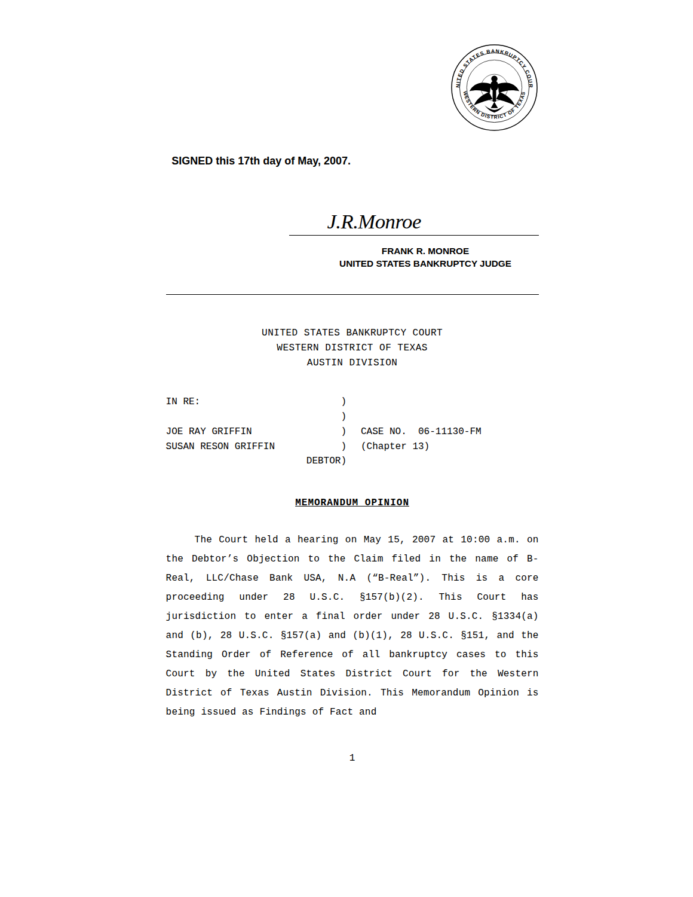UNITED STATES BANKRUPTCY COURT WESTERN DISTRICT OF TEXAS
SIGNED this 17th day of May, 2007.
J.R.Monroe
FRANK R. MONROE
UNITED STATES BANKRUPTCY JUDGE
UNITED STATES BANKRUPTCY COURT
WESTERN DISTRICT OF TEXAS
AUSTIN DIVISION
| IN RE: | ) | |
| | ) | |
| JOE RAY GRIFFIN | ) | CASE NO. 06-11130-FM |
| SUSAN RESON GRIFFIN | ) | (Chapter 13) |
| DEBTOR | ) | |
MEMORANDUM OPINION
The Court held a hearing on May 15, 2007 at 10:00 a.m. on the Debtor’s Objection to the Claim filed in the name of B-Real, LLC/Chase Bank USA, N.A (“B-Real”). This is a core proceeding under 28 U.S.C. §157(b)(2). This Court has jurisdiction to enter a final order under 28 U.S.C. §1334(a) and (b), 28 U.S.C. §157(a) and (b)(1), 28 U.S.C. §151, and the Standing Order of Reference of all bankruptcy cases to this Court by the United States District Court for the Western District of Texas Austin Division. This Memorandum Opinion is being issued as Findings of Fact and
1